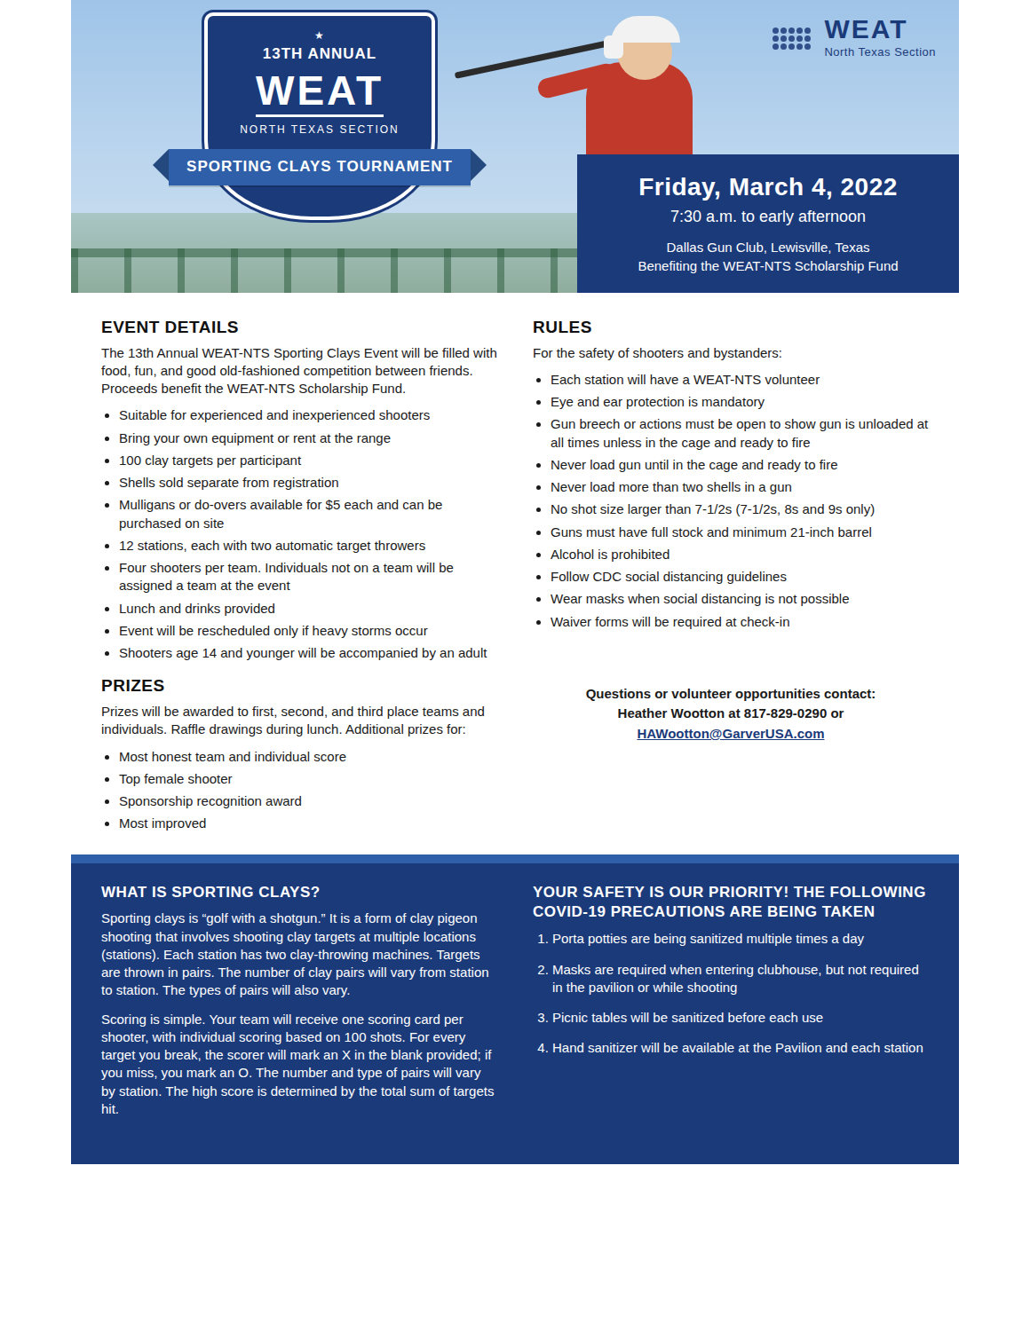WEAT
North Texas Section
★
13TH ANNUAL
WEAT
NORTH TEXAS SECTION
🔫
SPORTING CLAYS TOURNAMENT
Friday, March 4, 2022
7:30 a.m. to early afternoon
Dallas Gun Club, Lewisville, Texas
Benefiting the WEAT-NTS Scholarship Fund
Event Details
The 13th Annual WEAT-NTS Sporting Clays Event will be filled with food, fun, and good old-fashioned competition between friends. Proceeds benefit the WEAT-NTS Scholarship Fund.
Suitable for experienced and inexperienced shooters
Bring your own equipment or rent at the range
100 clay targets per participant
Shells sold separate from registration
Mulligans or do-overs available for $5 each and can be purchased on site
12 stations, each with two automatic target throwers
Four shooters per team. Individuals not on a team will be assigned a team at the event
Lunch and drinks provided
Event will be rescheduled only if heavy storms occur
Shooters age 14 and younger will be accompanied by an adult
Prizes
Prizes will be awarded to first, second, and third place teams and individuals. Raffle drawings during lunch. Additional prizes for:
Most honest team and individual score
Top female shooter
Sponsorship recognition award
Most improved
Rules
For the safety of shooters and bystanders:
Each station will have a WEAT-NTS volunteer
Eye and ear protection is mandatory
Gun breech or actions must be open to show gun is unloaded at all times unless in the cage and ready to fire
Never load gun until in the cage and ready to fire
Never load more than two shells in a gun
No shot size larger than 7-1/2s (7-1/2s, 8s and 9s only)
Guns must have full stock and minimum 21-inch barrel
Alcohol is prohibited
Follow CDC social distancing guidelines
Wear masks when social distancing is not possible
Waiver forms will be required at check-in
Questions or volunteer opportunities contact:
Heather Wootton at 817-829-0290 or
HAWootton@GarverUSA.com
What is Sporting Clays?
Sporting clays is “golf with a shotgun.” It is a form of clay pigeon shooting that involves shooting clay targets at multiple locations (stations). Each station has two clay-throwing machines. Targets are thrown in pairs. The number of clay pairs will vary from station to station. The types of pairs will also vary.
Scoring is simple. Your team will receive one scoring card per shooter, with individual scoring based on 100 shots. For every target you break, the scorer will mark an X in the blank provided; if you miss, you mark an O. The number and type of pairs will vary by station. The high score is determined by the total sum of targets hit.
Your Safety is Our Priority! The Following COVID-19 Precautions Are Being Taken
Porta potties are being sanitized multiple times a day
Masks are required when entering clubhouse, but not required in the pavilion or while shooting
Picnic tables will be sanitized before each use
Hand sanitizer will be available at the Pavilion and each station